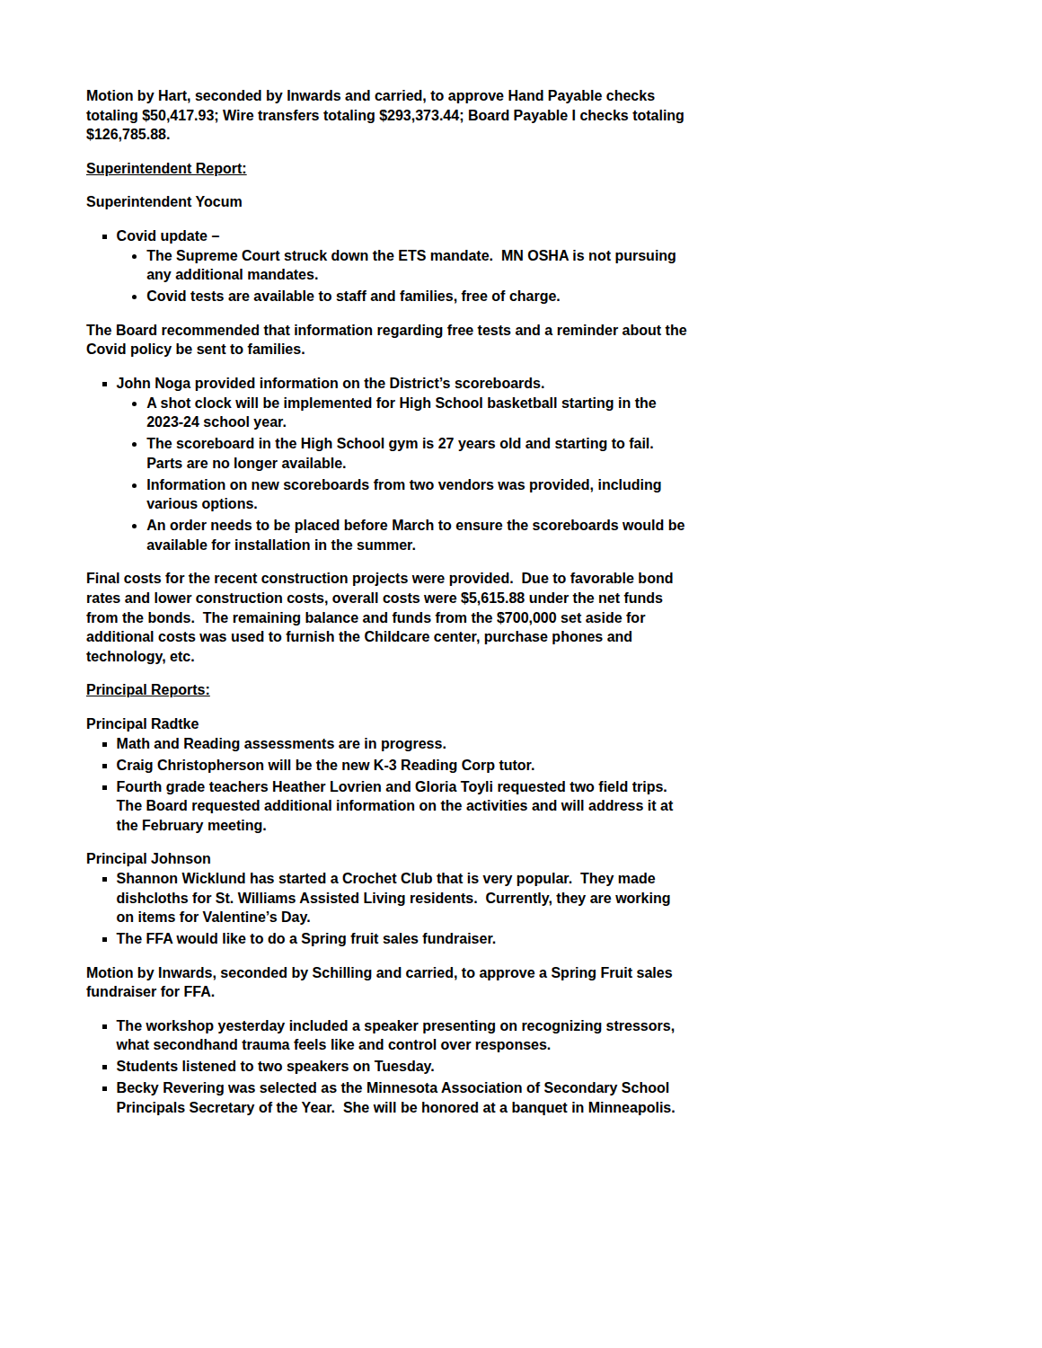Motion by Hart, seconded by Inwards and carried, to approve Hand Payable checks totaling $50,417.93; Wire transfers totaling $293,373.44; Board Payable I checks totaling $126,785.88.
Superintendent Report:
Superintendent Yocum
Covid update –
The Supreme Court struck down the ETS mandate. MN OSHA is not pursuing any additional mandates.
Covid tests are available to staff and families, free of charge.
The Board recommended that information regarding free tests and a reminder about the Covid policy be sent to families.
John Noga provided information on the District’s scoreboards.
A shot clock will be implemented for High School basketball starting in the 2023-24 school year.
The scoreboard in the High School gym is 27 years old and starting to fail. Parts are no longer available.
Information on new scoreboards from two vendors was provided, including various options.
An order needs to be placed before March to ensure the scoreboards would be available for installation in the summer.
Final costs for the recent construction projects were provided. Due to favorable bond rates and lower construction costs, overall costs were $5,615.88 under the net funds from the bonds. The remaining balance and funds from the $700,000 set aside for additional costs was used to furnish the Childcare center, purchase phones and technology, etc.
Principal Reports:
Principal Radtke
Math and Reading assessments are in progress.
Craig Christopherson will be the new K-3 Reading Corp tutor.
Fourth grade teachers Heather Lovrien and Gloria Toyli requested two field trips. The Board requested additional information on the activities and will address it at the February meeting.
Principal Johnson
Shannon Wicklund has started a Crochet Club that is very popular. They made dishcloths for St. Williams Assisted Living residents. Currently, they are working on items for Valentine’s Day.
The FFA would like to do a Spring fruit sales fundraiser.
Motion by Inwards, seconded by Schilling and carried, to approve a Spring Fruit sales fundraiser for FFA.
The workshop yesterday included a speaker presenting on recognizing stressors, what secondhand trauma feels like and control over responses.
Students listened to two speakers on Tuesday.
Becky Revering was selected as the Minnesota Association of Secondary School Principals Secretary of the Year. She will be honored at a banquet in Minneapolis.